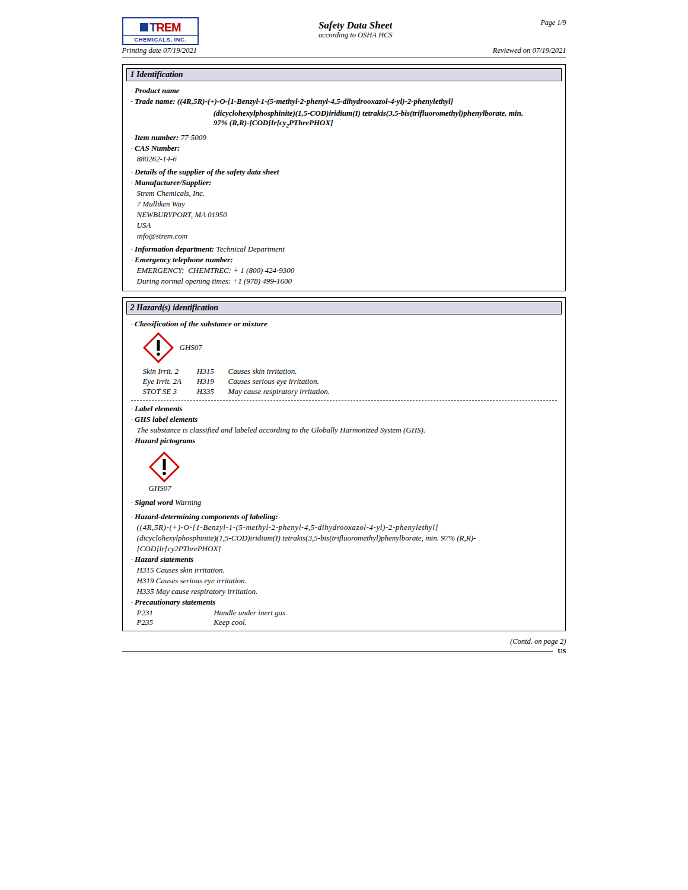TREM
CHEMICALS, INC.
Safety Data Sheet
according to OSHA HCS
Page 1/9
Printing date 07/19/2021 Reviewed on 07/19/2021
1 Identification
· Product name
· Trade name: ((4R,5R)-(+)-O-[1-Benzyl-1-(5-methyl-2-phenyl-4,5-dihydrooxazol-4-yl)-2-phenylethyl]
(dicyclohexylphosphinite)(1,5-COD)iridium(I) tetrakis(3,5-bis(trifluoromethyl)phenylborate, min.
97% (R,R)-[COD]Ir[cy2PThrePHOX]
· Item number: 77-5009
· CAS Number:
880262-14-6
· Details of the supplier of the safety data sheet
· Manufacturer/Supplier:
Strem Chemicals, Inc.
7 Mulliken Way
NEWBURYPORT, MA 01950
USA
info@strem.com
· Information department: Technical Department
· Emergency telephone number:
EMERGENCY: CHEMTREC: + 1 (800) 424-9300
During normal opening times: +1 (978) 499-1600
2 Hazard(s) identification
· Classification of the substance or mixture
GHS07
Skin Irrit. 2 H315 Causes skin irritation.
Eye Irrit. 2A H319 Causes serious eye irritation.
STOT SE 3 H335 May cause respiratory irritation.
· Label elements
· GHS label elements
The substance is classified and labeled according to the Globally Harmonized System (GHS).
· Hazard pictograms
GHS07
· Signal word Warning
· Hazard-determining components of labeling:
((4R,5R)-(+)-O-[1-Benzyl-1-(5-methyl-2-phenyl-4,5-dihydrooxazol-4-yl)-2-phenylethyl]
(dicyclohexylphosphinite)(1,5-COD)iridium(I) tetrakis(3,5-bis(trifluoromethyl)phenylborate, min. 97% (R,R)-
[COD]Ir[cy2PThrePHOX]
· Hazard statements
H315 Causes skin irritation.
H319 Causes serious eye irritation.
H335 May cause respiratory irritation.
· Precautionary statements
P231 Handle under inert gas.
P235 Keep cool.
(Contd. on page 2)
US